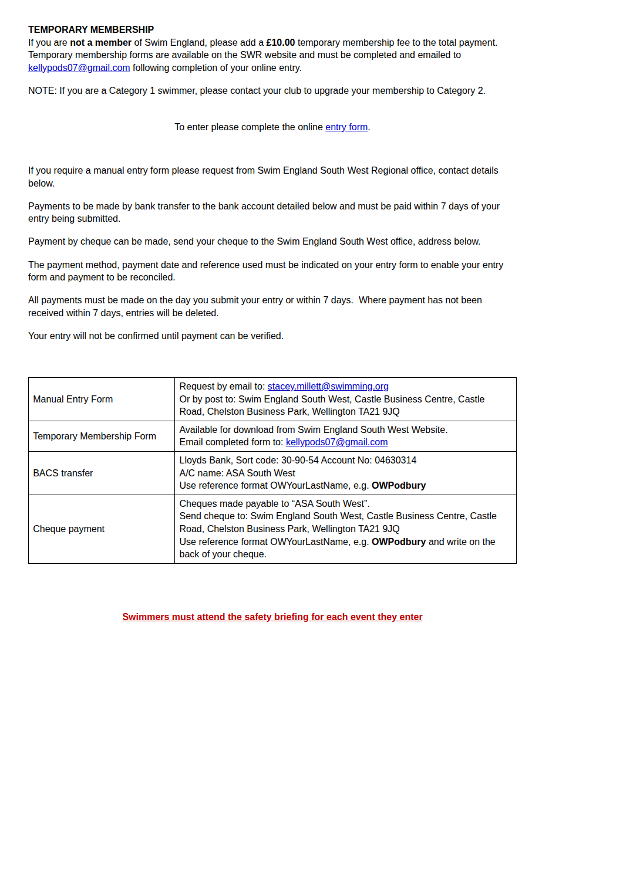TEMPORARY MEMBERSHIP
If you are not a member of Swim England, please add a £10.00 temporary membership fee to the total payment.
Temporary membership forms are available on the SWR website and must be completed and emailed to kellypods07@gmail.com following completion of your online entry.
NOTE: If you are a Category 1 swimmer, please contact your club to upgrade your membership to Category 2.
To enter please complete the online entry form.
If you require a manual entry form please request from Swim England South West Regional office, contact details below.
Payments to be made by bank transfer to the bank account detailed below and must be paid within 7 days of your entry being submitted.
Payment by cheque can be made, send your cheque to the Swim England South West office, address below.
The payment method, payment date and reference used must be indicated on your entry form to enable your entry form and payment to be reconciled.
All payments must be made on the day you submit your entry or within 7 days. Where payment has not been received within 7 days, entries will be deleted.
Your entry will not be confirmed until payment can be verified.
| Manual Entry Form | Request by email to: stacey.millett@swimming.org Or by post to: Swim England South West, Castle Business Centre, Castle Road, Chelston Business Park, Wellington TA21 9JQ |
| Temporary Membership Form | Available for download from Swim England South West Website. Email completed form to: kellypods07@gmail.com |
| BACS transfer | Lloyds Bank, Sort code: 30-90-54 Account No: 04630314 A/C name: ASA South West Use reference format OWYourLastName, e.g. OWPodbury |
| Cheque payment | Cheques made payable to “ASA South West”. Send cheque to: Swim England South West, Castle Business Centre, Castle Road, Chelston Business Park, Wellington TA21 9JQ Use reference format OWYourLastName, e.g. OWPodbury and write on the back of your cheque. |
Swimmers must attend the safety briefing for each event they enter